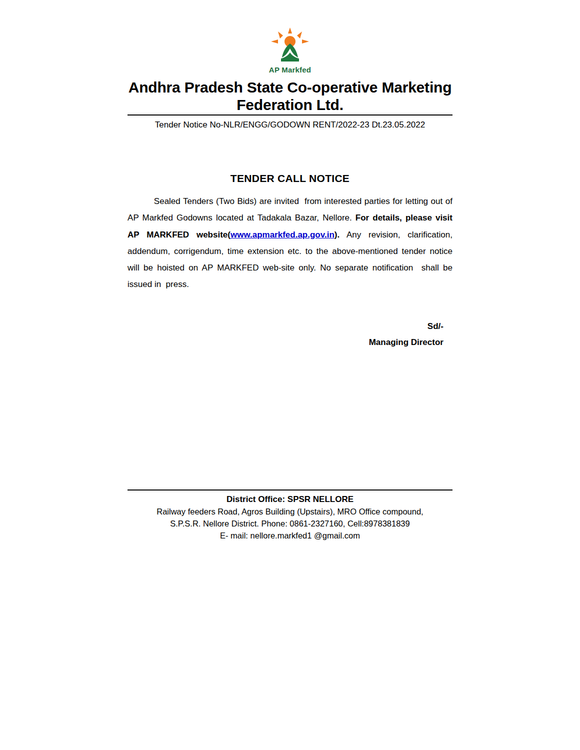AP Markfed
Andhra Pradesh State Co-operative Marketing Federation Ltd.
Tender Notice No-NLR/ENGG/GODOWN RENT/2022-23 Dt.23.05.2022
TENDER CALL NOTICE
Sealed Tenders (Two Bids) are invited from interested parties for letting out of AP Markfed Godowns located at Tadakala Bazar, Nellore. For details, please visit AP MARKFED website(www.apmarkfed.ap.gov.in). Any revision, clarification, addendum, corrigendum, time extension etc. to the above-mentioned tender notice will be hoisted on AP MARKFED web-site only. No separate notification shall be issued in press.
Sd/-
Managing Director
District Office: SPSR NELLORE
Railway feeders Road, Agros Building (Upstairs), MRO Office compound,
S.P.S.R. Nellore District. Phone: 0861-2327160, Cell:8978381839
E- mail: nellore.markfed1 @gmail.com